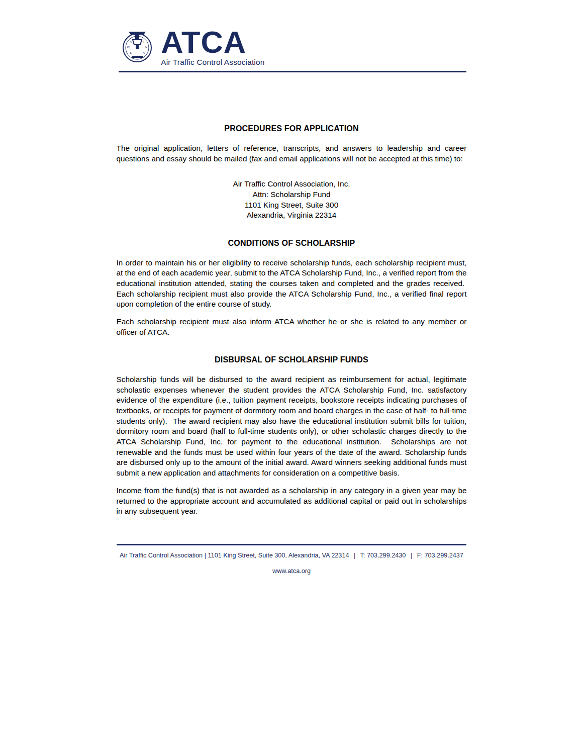N A T W C S A
ATCA
Air Traffic Control Association
PROCEDURES FOR APPLICATION
The original application, letters of reference, transcripts, and answers to leadership and career questions and essay should be mailed (fax and email applications will not be accepted at this time) to:
Air Traffic Control Association, Inc.
Attn: Scholarship Fund
1101 King Street, Suite 300
Alexandria, Virginia 22314
CONDITIONS OF SCHOLARSHIP
In order to maintain his or her eligibility to receive scholarship funds, each scholarship recipient must, at the end of each academic year, submit to the ATCA Scholarship Fund, Inc., a verified report from the educational institution attended, stating the courses taken and completed and the grades received. Each scholarship recipient must also provide the ATCA Scholarship Fund, Inc., a verified final report upon completion of the entire course of study.
Each scholarship recipient must also inform ATCA whether he or she is related to any member or officer of ATCA.
DISBURSAL OF SCHOLARSHIP FUNDS
Scholarship funds will be disbursed to the award recipient as reimbursement for actual, legitimate scholastic expenses whenever the student provides the ATCA Scholarship Fund, Inc. satisfactory evidence of the expenditure (i.e., tuition payment receipts, bookstore receipts indicating purchases of textbooks, or receipts for payment of dormitory room and board charges in the case of half- to full-time students only). The award recipient may also have the educational institution submit bills for tuition, dormitory room and board (half to full-time students only), or other scholastic charges directly to the ATCA Scholarship Fund, Inc. for payment to the educational institution. Scholarships are not renewable and the funds must be used within four years of the date of the award. Scholarship funds are disbursed only up to the amount of the initial award. Award winners seeking additional funds must submit a new application and attachments for consideration on a competitive basis.
Income from the fund(s) that is not awarded as a scholarship in any category in a given year may be returned to the appropriate account and accumulated as additional capital or paid out in scholarships in any subsequent year.
Air Traffic Control Association | 1101 King Street, Suite 300, Alexandria, VA 22314 | T: 703.299.2430 | F: 703.299.2437
www.atca.org